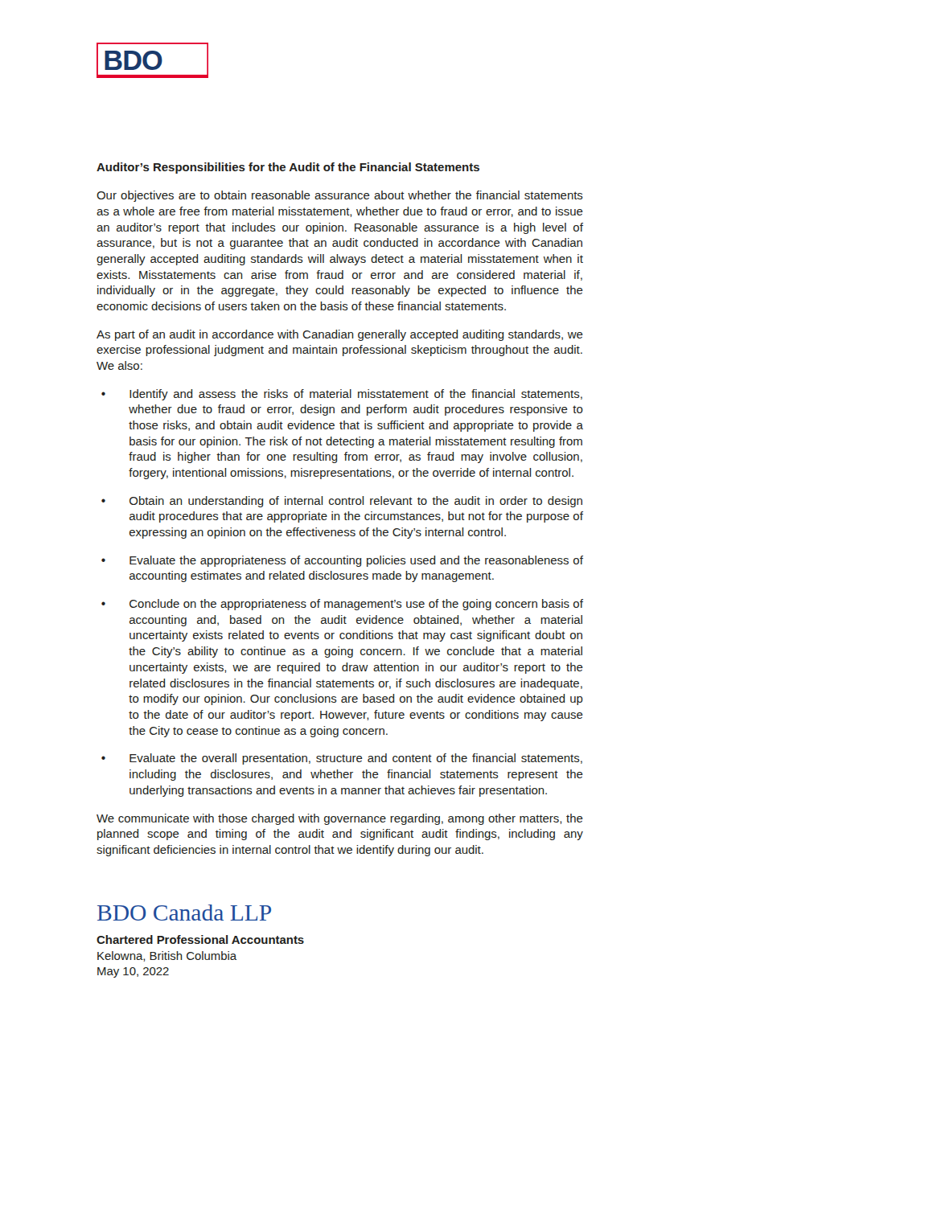BDO
Auditor’s Responsibilities for the Audit of the Financial Statements
Our objectives are to obtain reasonable assurance about whether the financial statements as a whole are free from material misstatement, whether due to fraud or error, and to issue an auditor’s report that includes our opinion. Reasonable assurance is a high level of assurance, but is not a guarantee that an audit conducted in accordance with Canadian generally accepted auditing standards will always detect a material misstatement when it exists. Misstatements can arise from fraud or error and are considered material if, individually or in the aggregate, they could reasonably be expected to influence the economic decisions of users taken on the basis of these financial statements.
As part of an audit in accordance with Canadian generally accepted auditing standards, we exercise professional judgment and maintain professional skepticism throughout the audit. We also:
Identify and assess the risks of material misstatement of the financial statements, whether due to fraud or error, design and perform audit procedures responsive to those risks, and obtain audit evidence that is sufficient and appropriate to provide a basis for our opinion. The risk of not detecting a material misstatement resulting from fraud is higher than for one resulting from error, as fraud may involve collusion, forgery, intentional omissions, misrepresentations, or the override of internal control.
Obtain an understanding of internal control relevant to the audit in order to design audit procedures that are appropriate in the circumstances, but not for the purpose of expressing an opinion on the effectiveness of the City’s internal control.
Evaluate the appropriateness of accounting policies used and the reasonableness of accounting estimates and related disclosures made by management.
Conclude on the appropriateness of management’s use of the going concern basis of accounting and, based on the audit evidence obtained, whether a material uncertainty exists related to events or conditions that may cast significant doubt on the City’s ability to continue as a going concern. If we conclude that a material uncertainty exists, we are required to draw attention in our auditor’s report to the related disclosures in the financial statements or, if such disclosures are inadequate, to modify our opinion. Our conclusions are based on the audit evidence obtained up to the date of our auditor’s report. However, future events or conditions may cause the City to cease to continue as a going concern.
Evaluate the overall presentation, structure and content of the financial statements, including the disclosures, and whether the financial statements represent the underlying transactions and events in a manner that achieves fair presentation.
We communicate with those charged with governance regarding, among other matters, the planned scope and timing of the audit and significant audit findings, including any significant deficiencies in internal control that we identify during our audit.
BDO Canada LLP
Chartered Professional Accountants
Kelowna, British Columbia
May 10, 2022